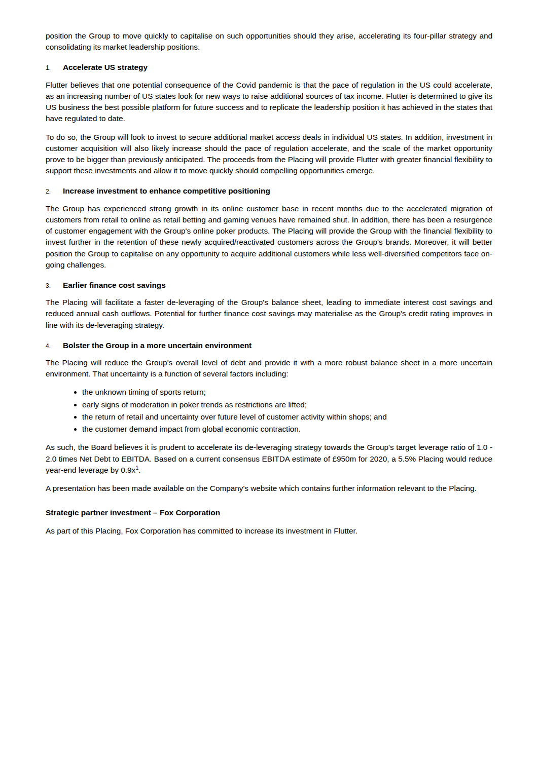position the Group to move quickly to capitalise on such opportunities should they arise, accelerating its four-pillar strategy and consolidating its market leadership positions.
1. Accelerate US strategy
Flutter believes that one potential consequence of the Covid pandemic is that the pace of regulation in the US could accelerate, as an increasing number of US states look for new ways to raise additional sources of tax income. Flutter is determined to give its US business the best possible platform for future success and to replicate the leadership position it has achieved in the states that have regulated to date.
To do so, the Group will look to invest to secure additional market access deals in individual US states. In addition, investment in customer acquisition will also likely increase should the pace of regulation accelerate, and the scale of the market opportunity prove to be bigger than previously anticipated. The proceeds from the Placing will provide Flutter with greater financial flexibility to support these investments and allow it to move quickly should compelling opportunities emerge.
2. Increase investment to enhance competitive positioning
The Group has experienced strong growth in its online customer base in recent months due to the accelerated migration of customers from retail to online as retail betting and gaming venues have remained shut. In addition, there has been a resurgence of customer engagement with the Group's online poker products. The Placing will provide the Group with the financial flexibility to invest further in the retention of these newly acquired/reactivated customers across the Group's brands. Moreover, it will better position the Group to capitalise on any opportunity to acquire additional customers while less well-diversified competitors face on-going challenges.
3. Earlier finance cost savings
The Placing will facilitate a faster de-leveraging of the Group's balance sheet, leading to immediate interest cost savings and reduced annual cash outflows. Potential for further finance cost savings may materialise as the Group's credit rating improves in line with its de-leveraging strategy.
4. Bolster the Group in a more uncertain environment
The Placing will reduce the Group's overall level of debt and provide it with a more robust balance sheet in a more uncertain environment. That uncertainty is a function of several factors including:
the unknown timing of sports return;
early signs of moderation in poker trends as restrictions are lifted;
the return of retail and uncertainty over future level of customer activity within shops; and
the customer demand impact from global economic contraction.
As such, the Board believes it is prudent to accelerate its de-leveraging strategy towards the Group's target leverage ratio of 1.0 - 2.0 times Net Debt to EBITDA. Based on a current consensus EBITDA estimate of £950m for 2020, a 5.5% Placing would reduce year-end leverage by 0.9x1.
A presentation has been made available on the Company's website which contains further information relevant to the Placing.
Strategic partner investment – Fox Corporation
As part of this Placing, Fox Corporation has committed to increase its investment in Flutter.